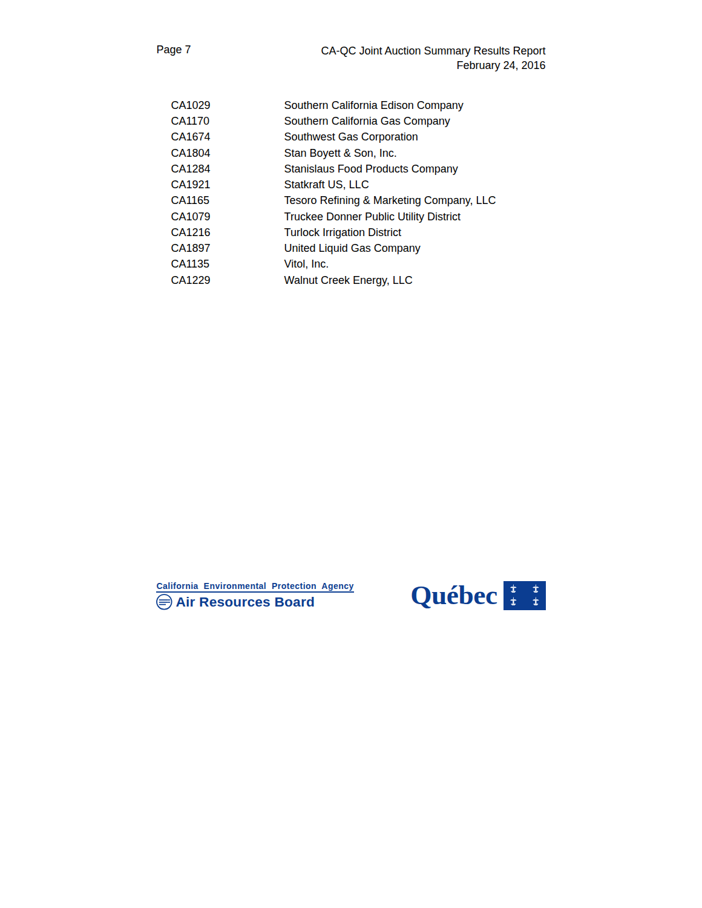Page 7
CA-QC Joint Auction Summary Results Report
February 24, 2016
| CA1029 | Southern California Edison Company |
| CA1170 | Southern California Gas Company |
| CA1674 | Southwest Gas Corporation |
| CA1804 | Stan Boyett & Son, Inc. |
| CA1284 | Stanislaus Food Products Company |
| CA1921 | Statkraft US, LLC |
| CA1165 | Tesoro Refining & Marketing Company, LLC |
| CA1079 | Truckee Donner Public Utility District |
| CA1216 | Turlock Irrigation District |
| CA1897 | United Liquid Gas Company |
| CA1135 | Vitol, Inc. |
| CA1229 | Walnut Creek Energy, LLC |
California Environmental Protection Agency
Air Resources Board
Québec